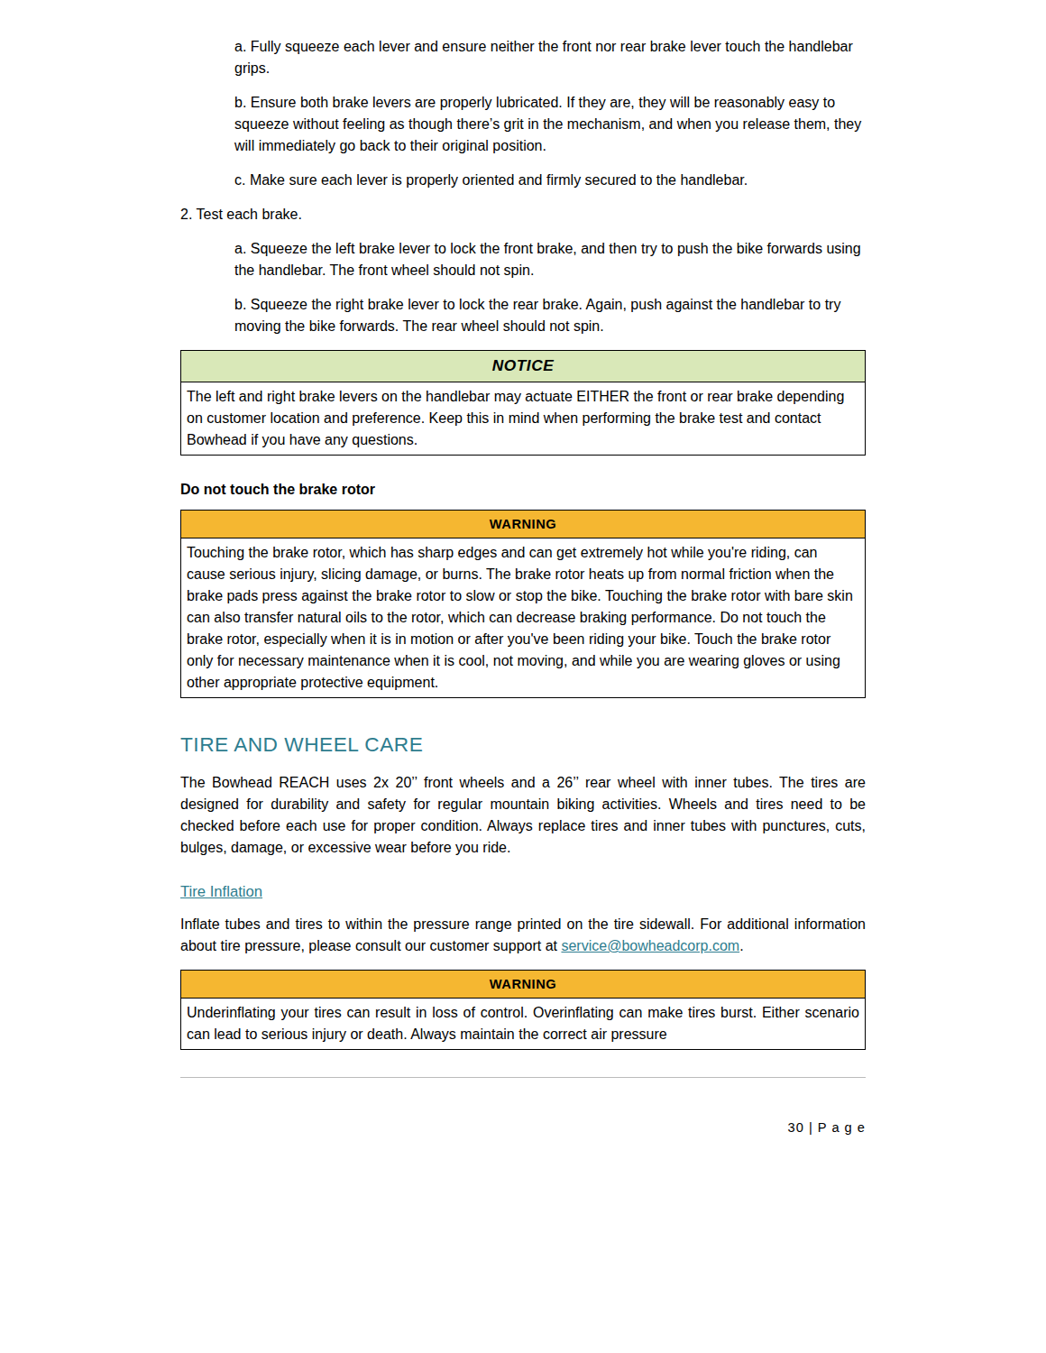a. Fully squeeze each lever and ensure neither the front nor rear brake lever touch the handlebar grips.
b. Ensure both brake levers are properly lubricated. If they are, they will be reasonably easy to squeeze without feeling as though there’s grit in the mechanism, and when you release them, they will immediately go back to their original position.
c. Make sure each lever is properly oriented and firmly secured to the handlebar.
2. Test each brake.
a. Squeeze the left brake lever to lock the front brake, and then try to push the bike forwards using the handlebar. The front wheel should not spin.
b. Squeeze the right brake lever to lock the rear brake. Again, push against the handlebar to try moving the bike forwards. The rear wheel should not spin.
| NOTICE |
| The left and right brake levers on the handlebar may actuate EITHER the front or rear brake depending on customer location and preference. Keep this in mind when performing the brake test and contact Bowhead if you have any questions. |
Do not touch the brake rotor
| WARNING |
| Touching the brake rotor, which has sharp edges and can get extremely hot while you're riding, can cause serious injury, slicing damage, or burns. The brake rotor heats up from normal friction when the brake pads press against the brake rotor to slow or stop the bike. Touching the brake rotor with bare skin can also transfer natural oils to the rotor, which can decrease braking performance. Do not touch the brake rotor, especially when it is in motion or after you've been riding your bike. Touch the brake rotor only for necessary maintenance when it is cool, not moving, and while you are wearing gloves or using other appropriate protective equipment. |
Tire and Wheel Care
The Bowhead REACH uses 2x 20’’ front wheels and a 26’’ rear wheel with inner tubes. The tires are designed for durability and safety for regular mountain biking activities. Wheels and tires need to be checked before each use for proper condition. Always replace tires and inner tubes with punctures, cuts, bulges, damage, or excessive wear before you ride.
Tire Inflation
Inflate tubes and tires to within the pressure range printed on the tire sidewall. For additional information about tire pressure, please consult our customer support at service@bowheadcorp.com.
| WARNING |
| Underinflating your tires can result in loss of control. Overinflating can make tires burst. Either scenario can lead to serious injury or death. Always maintain the correct air pressure |
30 | P a g e